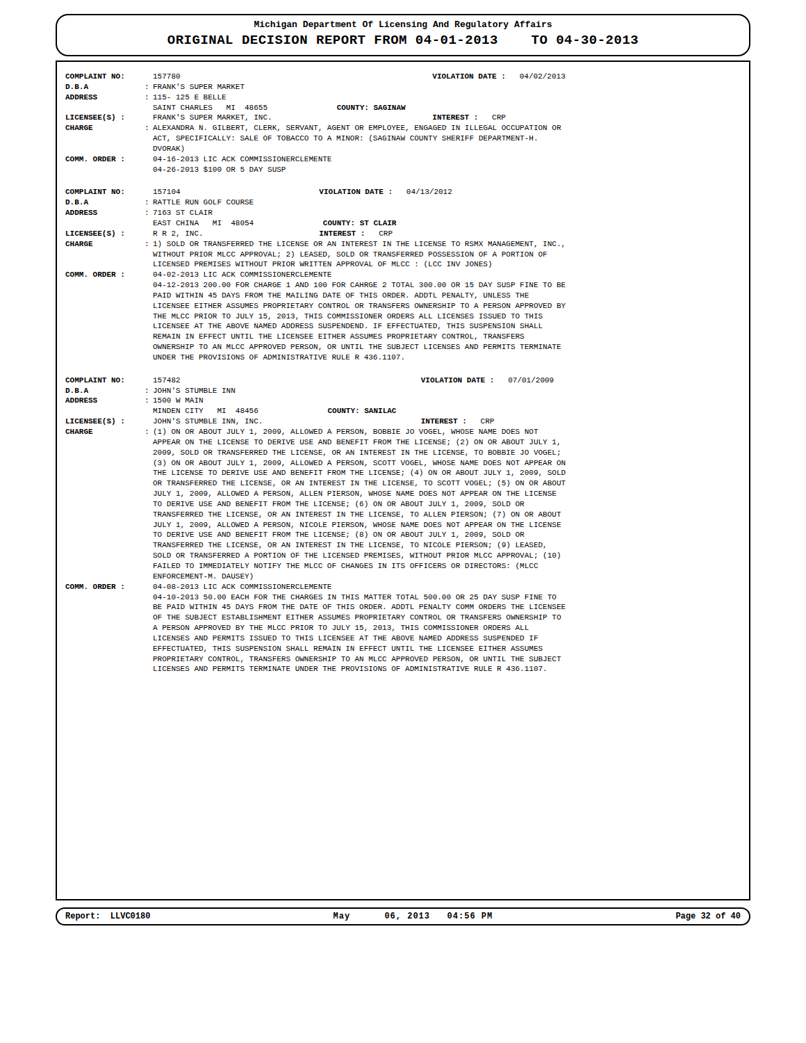Michigan Department Of Licensing And Regulatory Affairs
ORIGINAL DECISION REPORT FROM 04-01-2013 TO 04-30-2013
| COMPLAINT NO: | | 157780 | VIOLATION DATE : 04/02/2013 |
| D.B.A | : | FRANK'S SUPER MARKET |
| ADDRESS | : | 115- 125 E BELLE |
| | | SAINT CHARLES MI 48655 COUNTY: SAGINAW |
| LICENSEE(S) : | | FRANK'S SUPER MARKET, INC. | INTEREST : CRP |
| CHARGE | : | ALEXANDRA N. GILBERT, CLERK, SERVANT, AGENT OR EMPLOYEE, ENGAGED IN ILLEGAL OCCUPATION OR ACT, SPECIFICALLY: SALE OF TOBACCO TO A MINOR: (SAGINAW COUNTY SHERIFF DEPARTMENT-H. DVORAK) |
| COMM. ORDER : | | 04-16-2013 LIC ACK COMMISSIONERCLEMENTE |
| | | 04-26-2013 $100 OR 5 DAY SUSP |
| COMPLAINT NO: | | 157104 | VIOLATION DATE : 04/13/2012 |
| D.B.A | : | RATTLE RUN GOLF COURSE |
| ADDRESS | : | 7163 ST CLAIR |
| | | EAST CHINA MI 48054 COUNTY: ST CLAIR |
| LICENSEE(S) : | | R R 2, INC. | INTEREST : CRP |
| CHARGE | : | 1) SOLD OR TRANSFERRED THE LICENSE OR AN INTEREST IN THE LICENSE TO RSMX MANAGEMENT, INC., WITHOUT PRIOR MLCC APPROVAL; 2) LEASED, SOLD OR TRANSFERRED POSSESSION OF A PORTION OF LICENSED PREMISES WITHOUT PRIOR WRITTEN APPROVAL OF MLCC : (LCC INV JONES) |
| COMM. ORDER : | | 04-02-2013 LIC ACK COMMISSIONERCLEMENTE |
| | | 04-12-2013 200.00 FOR CHARGE 1 AND 100 FOR CAHRGE 2 TOTAL 300.00 OR 15 DAY SUSP FINE TO BE PAID WITHIN 45 DAYS FROM THE MAILING DATE OF THIS ORDER. ADDTL PENALTY, UNLESS THE LICENSEE EITHER ASSUMES PROPRIETARY CONTROL OR TRANSFERS OWNERSHIP TO A PERSON APPROVED BY THE MLCC PRIOR TO JULY 15, 2013, THIS COMMISSIONER ORDERS ALL LICENSES ISSUED TO THIS LICENSEE AT THE ABOVE NAMED ADDRESS SUSPENDEND. IF EFFECTUATED, THIS SUSPENSION SHALL REMAIN IN EFFECT UNTIL THE LICENSEE EITHER ASSUMES PROPRIETARY CONTROL, TRANSFERS OWNERSHIP TO AN MLCC APPROVED PERSON, OR UNTIL THE SUBJECT LICENSES AND PERMITS TERMINATE UNDER THE PROVISIONS OF ADMINISTRATIVE RULE R 436.1107. |
| COMPLAINT NO: | | 157482 | VIOLATION DATE : 07/01/2009 |
| D.B.A | : | JOHN'S STUMBLE INN |
| ADDRESS | : | 1500 W MAIN |
| | | MINDEN CITY MI 48456 COUNTY: SANILAC |
| LICENSEE(S) : | | JOHN'S STUMBLE INN, INC. | INTEREST : CRP |
| CHARGE | : | (1) ON OR ABOUT JULY 1, 2009, ALLOWED A PERSON, BOBBIE JO VOGEL, WHOSE NAME DOES NOT APPEAR ON THE LICENSE TO DERIVE USE AND BENEFIT FROM THE LICENSE; (2) ON OR ABOUT JULY 1, 2009, SOLD OR TRANSFERRED THE LICENSE, OR AN INTEREST IN THE LICENSE, TO BOBBIE JO VOGEL; (3) ON OR ABOUT JULY 1, 2009, ALLOWED A PERSON, SCOTT VOGEL, WHOSE NAME DOES NOT APPEAR ON THE LICENSE TO DERIVE USE AND BENEFIT FROM THE LICENSE; (4) ON OR ABOUT JULY 1, 2009, SOLD OR TRANSFERRED THE LICENSE, OR AN INTEREST IN THE LICENSE, TO SCOTT VOGEL; (5) ON OR ABOUT JULY 1, 2009, ALLOWED A PERSON, ALLEN PIERSON, WHOSE NAME DOES NOT APPEAR ON THE LICENSE TO DERIVE USE AND BENEFIT FROM THE LICENSE; (6) ON OR ABOUT JULY 1, 2009, SOLD OR TRANSFERRED THE LICENSE, OR AN INTEREST IN THE LICENSE, TO ALLEN PIERSON; (7) ON OR ABOUT JULY 1, 2009, ALLOWED A PERSON, NICOLE PIERSON, WHOSE NAME DOES NOT APPEAR ON THE LICENSE TO DERIVE USE AND BENEFIT FROM THE LICENSE; (8) ON OR ABOUT JULY 1, 2009, SOLD OR TRANSFERRED THE LICENSE, OR AN INTEREST IN THE LICENSE, TO NICOLE PIERSON; (9) LEASED, SOLD OR TRANSFERRED A PORTION OF THE LICENSED PREMISES, WITHOUT PRIOR MLCC APPROVAL; (10) FAILED TO IMMEDIATELY NOTIFY THE MLCC OF CHANGES IN ITS OFFICERS OR DIRECTORS: (MLCC ENFORCEMENT-M. DAUSEY) |
| COMM. ORDER : | | 04-08-2013 LIC ACK COMMISSIONERCLEMENTE |
| | | 04-10-2013 50.00 EACH FOR THE CHARGES IN THIS MATTER TOTAL 500.00 OR 25 DAY SUSP FINE TO BE PAID WITHIN 45 DAYS FROM THE DATE OF THIS ORDER. ADDTL PENALTY COMM ORDERS THE LICENSEE OF THE SUBJECT ESTABLISHMENT EITHER ASSUMES PROPRIETARY CONTROL OR TRANSFERS OWNERSHIP TO A PERSON APPROVED BY THE MLCC PRIOR TO JULY 15, 2013, THIS COMMISSIONER ORDERS ALL LICENSES AND PERMITS ISSUED TO THIS LICENSEE AT THE ABOVE NAMED ADDRESS SUSPENDED IF EFFECTUATED, THIS SUSPENSION SHALL REMAIN IN EFFECT UNTIL THE LICENSEE EITHER ASSUMES PROPRIETARY CONTROL, TRANSFERS OWNERSHIP TO AN MLCC APPROVED PERSON, OR UNTIL THE SUBJECT LICENSES AND PERMITS TERMINATE UNDER THE PROVISIONS OF ADMINISTRATIVE RULE R 436.1107. |
Report: LLVC0180
May 06, 2013 04:56 PM
Page 32 of 40